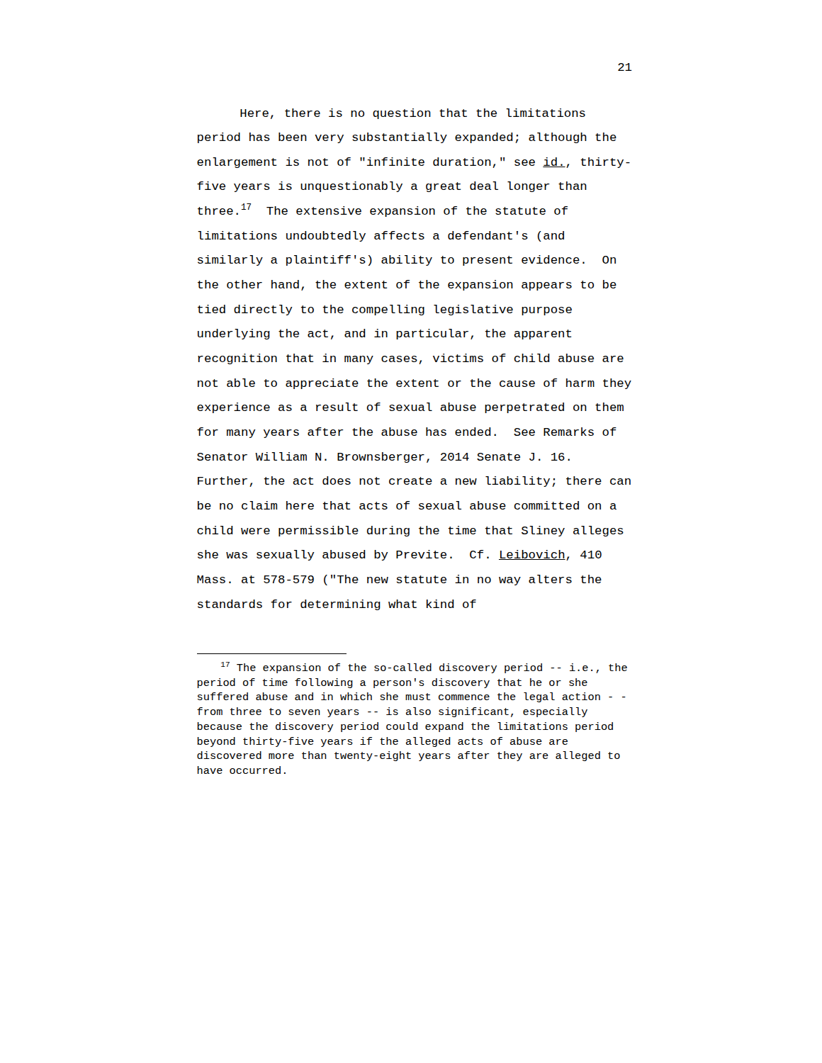21
Here, there is no question that the limitations period has been very substantially expanded; although the enlargement is not of "infinite duration," see id., thirty-five years is unquestionably a great deal longer than three.17 The extensive expansion of the statute of limitations undoubtedly affects a defendant's (and similarly a plaintiff's) ability to present evidence. On the other hand, the extent of the expansion appears to be tied directly to the compelling legislative purpose underlying the act, and in particular, the apparent recognition that in many cases, victims of child abuse are not able to appreciate the extent or the cause of harm they experience as a result of sexual abuse perpetrated on them for many years after the abuse has ended. See Remarks of Senator William N. Brownsberger, 2014 Senate J. 16. Further, the act does not create a new liability; there can be no claim here that acts of sexual abuse committed on a child were permissible during the time that Sliney alleges she was sexually abused by Previte. Cf. Leibovich, 410 Mass. at 578-579 ("The new statute in no way alters the standards for determining what kind of
17 The expansion of the so-called discovery period -- i.e., the period of time following a person's discovery that he or she suffered abuse and in which she must commence the legal action - - from three to seven years -- is also significant, especially because the discovery period could expand the limitations period beyond thirty-five years if the alleged acts of abuse are discovered more than twenty-eight years after they are alleged to have occurred.